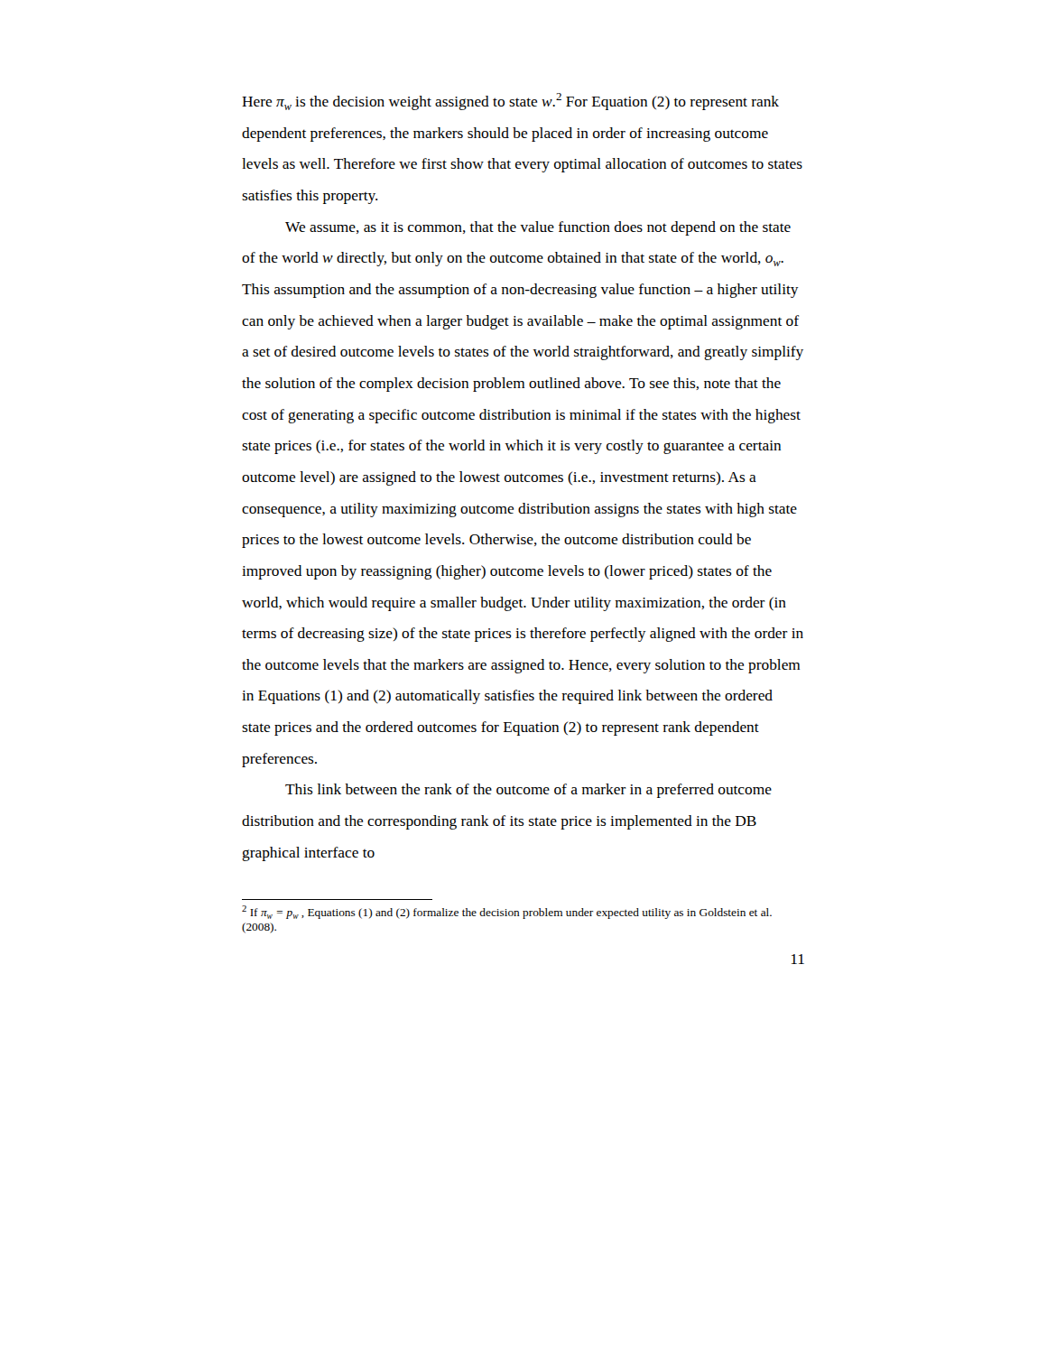Here πw is the decision weight assigned to state w.2 For Equation (2) to represent rank dependent preferences, the markers should be placed in order of increasing outcome levels as well. Therefore we first show that every optimal allocation of outcomes to states satisfies this property.
We assume, as it is common, that the value function does not depend on the state of the world w directly, but only on the outcome obtained in that state of the world, ow. This assumption and the assumption of a non-decreasing value function – a higher utility can only be achieved when a larger budget is available – make the optimal assignment of a set of desired outcome levels to states of the world straightforward, and greatly simplify the solution of the complex decision problem outlined above. To see this, note that the cost of generating a specific outcome distribution is minimal if the states with the highest state prices (i.e., for states of the world in which it is very costly to guarantee a certain outcome level) are assigned to the lowest outcomes (i.e., investment returns). As a consequence, a utility maximizing outcome distribution assigns the states with high state prices to the lowest outcome levels. Otherwise, the outcome distribution could be improved upon by reassigning (higher) outcome levels to (lower priced) states of the world, which would require a smaller budget. Under utility maximization, the order (in terms of decreasing size) of the state prices is therefore perfectly aligned with the order in the outcome levels that the markers are assigned to. Hence, every solution to the problem in Equations (1) and (2) automatically satisfies the required link between the ordered state prices and the ordered outcomes for Equation (2) to represent rank dependent preferences.
This link between the rank of the outcome of a marker in a preferred outcome distribution and the corresponding rank of its state price is implemented in the DB graphical interface to
2 If πw = pw , Equations (1) and (2) formalize the decision problem under expected utility as in Goldstein et al. (2008).
11